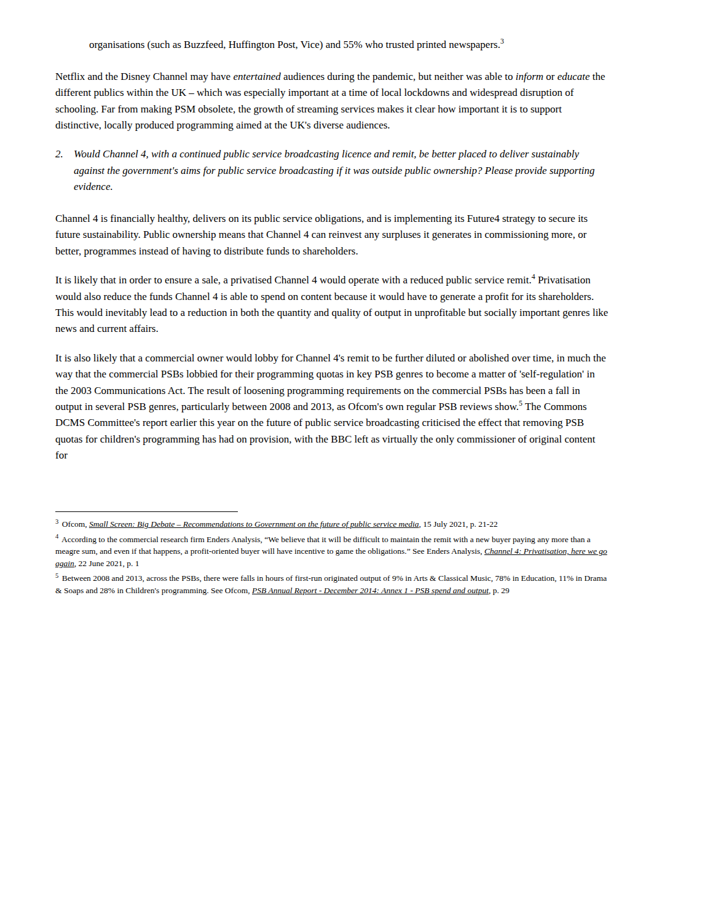organisations (such as Buzzfeed, Huffington Post, Vice) and 55% who trusted printed newspapers.3
Netflix and the Disney Channel may have entertained audiences during the pandemic, but neither was able to inform or educate the different publics within the UK – which was especially important at a time of local lockdowns and widespread disruption of schooling. Far from making PSM obsolete, the growth of streaming services makes it clear how important it is to support distinctive, locally produced programming aimed at the UK's diverse audiences.
2.
Would Channel 4, with a continued public service broadcasting licence and remit, be better placed to deliver sustainably against the government's aims for public service broadcasting if it was outside public ownership? Please provide supporting evidence.
Channel 4 is financially healthy, delivers on its public service obligations, and is implementing its Future4 strategy to secure its future sustainability. Public ownership means that Channel 4 can reinvest any surpluses it generates in commissioning more, or better, programmes instead of having to distribute funds to shareholders.
It is likely that in order to ensure a sale, a privatised Channel 4 would operate with a reduced public service remit.4 Privatisation would also reduce the funds Channel 4 is able to spend on content because it would have to generate a profit for its shareholders. This would inevitably lead to a reduction in both the quantity and quality of output in unprofitable but socially important genres like news and current affairs.
It is also likely that a commercial owner would lobby for Channel 4's remit to be further diluted or abolished over time, in much the way that the commercial PSBs lobbied for their programming quotas in key PSB genres to become a matter of 'self-regulation' in the 2003 Communications Act. The result of loosening programming requirements on the commercial PSBs has been a fall in output in several PSB genres, particularly between 2008 and 2013, as Ofcom's own regular PSB reviews show.5 The Commons DCMS Committee's report earlier this year on the future of public service broadcasting criticised the effect that removing PSB quotas for children's programming has had on provision, with the BBC left as virtually the only commissioner of original content for
3 Ofcom, Small Screen: Big Debate – Recommendations to Government on the future of public service media, 15 July 2021, p. 21-22
4 According to the commercial research firm Enders Analysis, “We believe that it will be difficult to maintain the remit with a new buyer paying any more than a meagre sum, and even if that happens, a profit-oriented buyer will have incentive to game the obligations.” See Enders Analysis, Channel 4: Privatisation, here we go again, 22 June 2021, p. 1
5 Between 2008 and 2013, across the PSBs, there were falls in hours of first-run originated output of 9% in Arts & Classical Music, 78% in Education, 11% in Drama & Soaps and 28% in Children's programming. See Ofcom, PSB Annual Report - December 2014: Annex 1 - PSB spend and output, p. 29